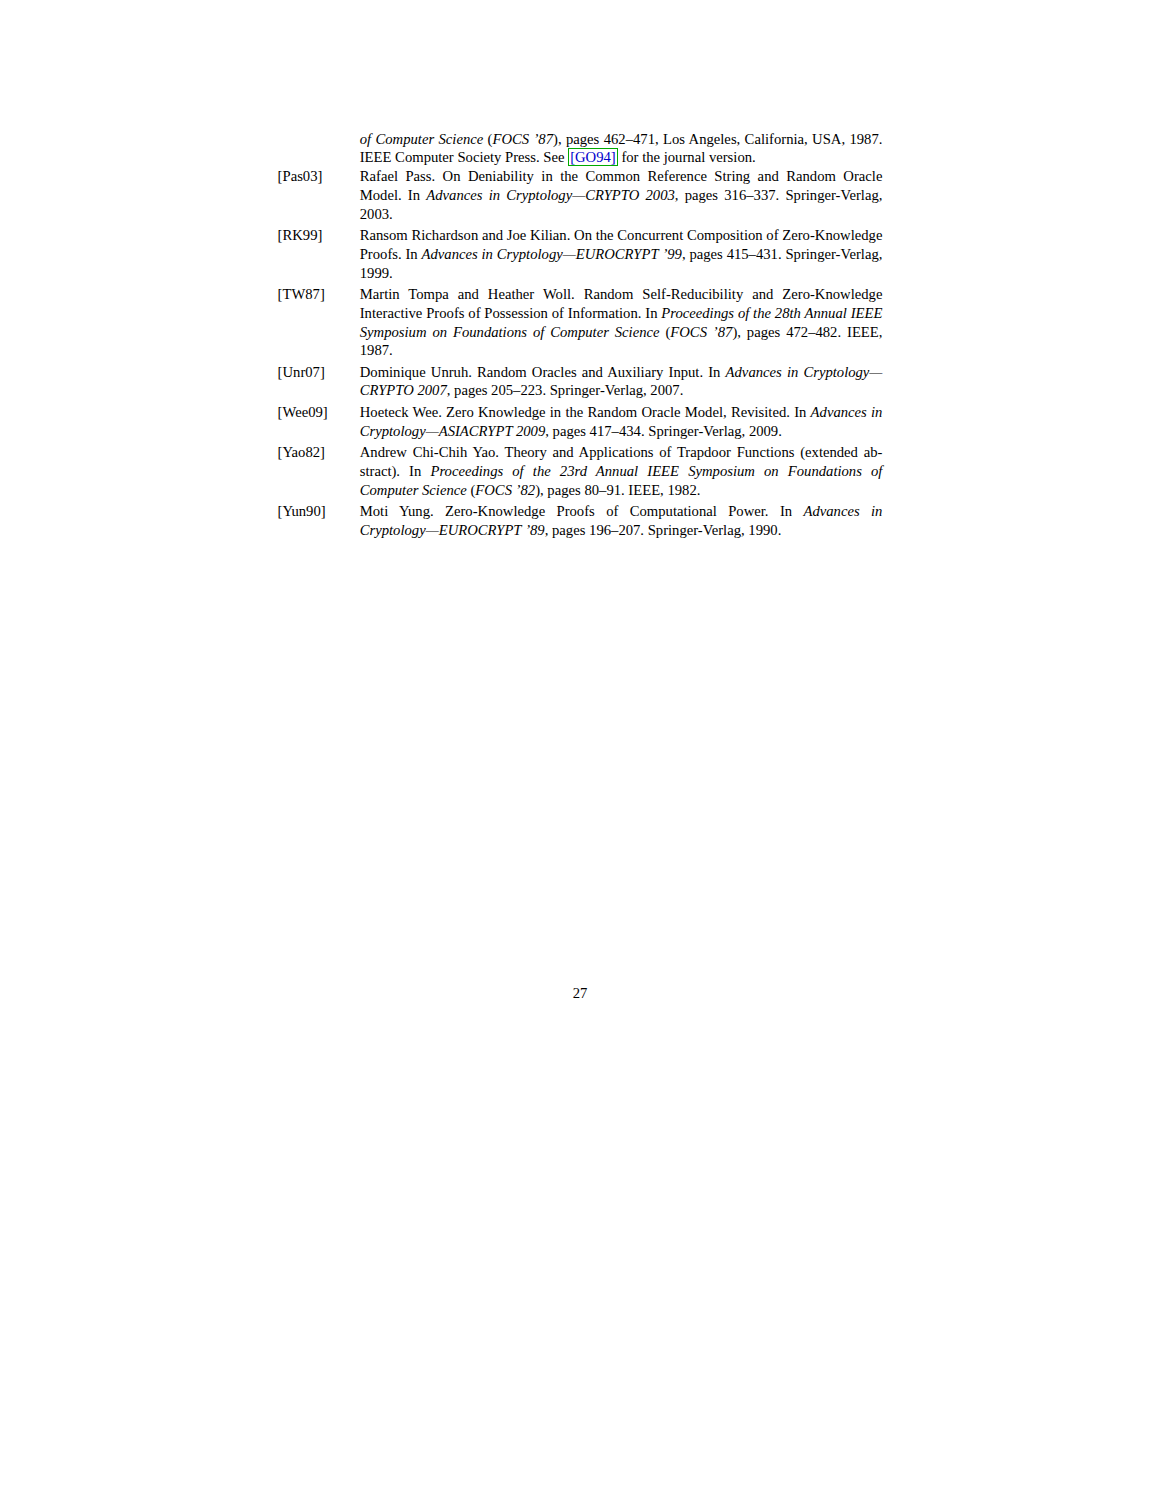of Computer Science (FOCS ’87), pages 462–471, Los Angeles, California, USA, 1987. IEEE Computer Society Press. See [GO94] for the journal version.
[Pas03]
Rafael Pass. On Deniability in the Common Reference String and Random Oracle Model. In Advances in Cryptology—CRYPTO 2003, pages 316–337. Springer-Verlag, 2003.
[RK99]
Ransom Richardson and Joe Kilian. On the Concurrent Composition of Zero-Knowledge Proofs. In Advances in Cryptology—EUROCRYPT ’99, pages 415–431. Springer-Verlag, 1999.
[TW87]
Martin Tompa and Heather Woll. Random Self-Reducibility and Zero-Knowledge Interactive Proofs of Possession of Information. In Proceedings of the 28th Annual IEEE Symposium on Foundations of Computer Science (FOCS ’87), pages 472–482. IEEE, 1987.
[Unr07]
Dominique Unruh. Random Oracles and Auxiliary Input. In Advances in Cryptology—CRYPTO 2007, pages 205–223. Springer-Verlag, 2007.
[Wee09]
Hoeteck Wee. Zero Knowledge in the Random Oracle Model, Revisited. In Advances in Cryptology—ASIACRYPT 2009, pages 417–434. Springer-Verlag, 2009.
[Yao82]
Andrew Chi-Chih Yao. Theory and Applications of Trapdoor Functions (extended abstract). In Proceedings of the 23rd Annual IEEE Symposium on Foundations of Computer Science (FOCS ’82), pages 80–91. IEEE, 1982.
[Yun90]
Moti Yung. Zero-Knowledge Proofs of Computational Power. In Advances in Cryptology—EUROCRYPT ’89, pages 196–207. Springer-Verlag, 1990.
27